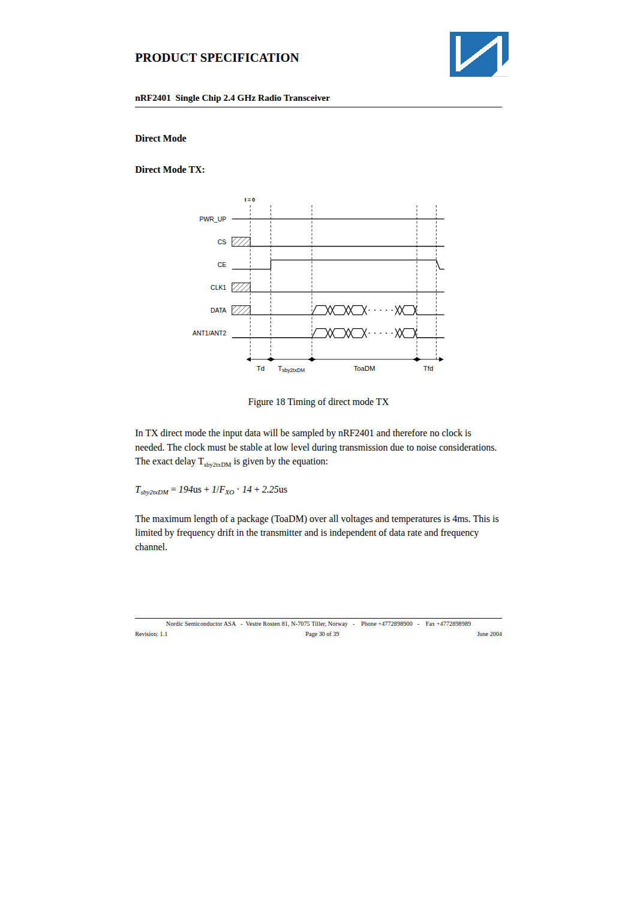PRODUCT SPECIFICATION
nRF2401 Single Chip 2.4 GHz Radio Transceiver
Direct Mode
Direct Mode TX:
t = 0 PWR_UP CS CE CLK1 DATA ANT1/ANT2 Td Tsby2txDM ToaDM Tfd
Figure 18 Timing of direct mode TX
In TX direct mode the input data will be sampled by nRF2401 and therefore no clock is needed. The clock must be stable at low level during transmission due to noise considerations. The exact delay Tsby2txDM is given by the equation:
Tsby2txDM = 194us + 1/FXO · 14 + 2.25us
The maximum length of a package (ToaDM) over all voltages and temperatures is 4ms. This is limited by frequency drift in the transmitter and is independent of data rate and frequency channel.
Nordic Semiconductor ASA - Vestre Rosten 81, N-7075 Tiller, Norway - Phone +4772898900 - Fax +4772898989
Revision: 1.1 Page 30 of 39 June 2004